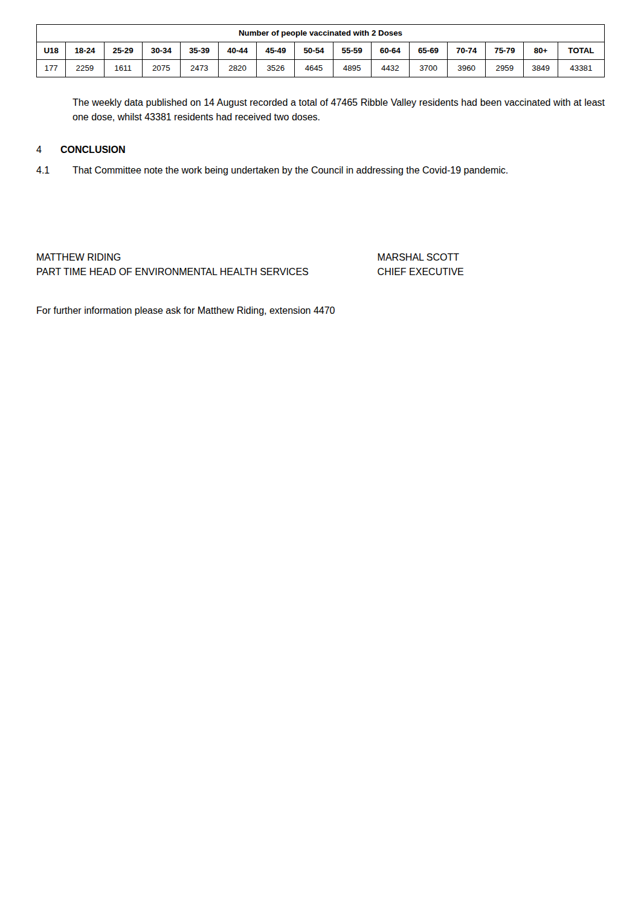Number of people vaccinated with 2 Doses
| U18 | 18-24 | 25-29 | 30-34 | 35-39 | 40-44 | 45-49 | 50-54 | 55-59 | 60-64 | 65-69 | 70-74 | 75-79 | 80+ | TOTAL |
| --- | --- | --- | --- | --- | --- | --- | --- | --- | --- | --- | --- | --- | --- | --- |
| 177 | 2259 | 1611 | 2075 | 2473 | 2820 | 3526 | 4645 | 4895 | 4432 | 3700 | 3960 | 2959 | 3849 | 43381 |
The weekly data published on 14 August recorded a total of 47465 Ribble Valley residents had been vaccinated with at least one dose, whilst 43381 residents had received two doses.
4 CONCLUSION
4.1
That Committee note the work being undertaken by the Council in addressing the Covid-19 pandemic.
MATTHEW RIDING
MARSHAL SCOTT
PART TIME HEAD OF ENVIRONMENTAL HEALTH SERVICES
CHIEF EXECUTIVE
For further information please ask for Matthew Riding, extension 4470